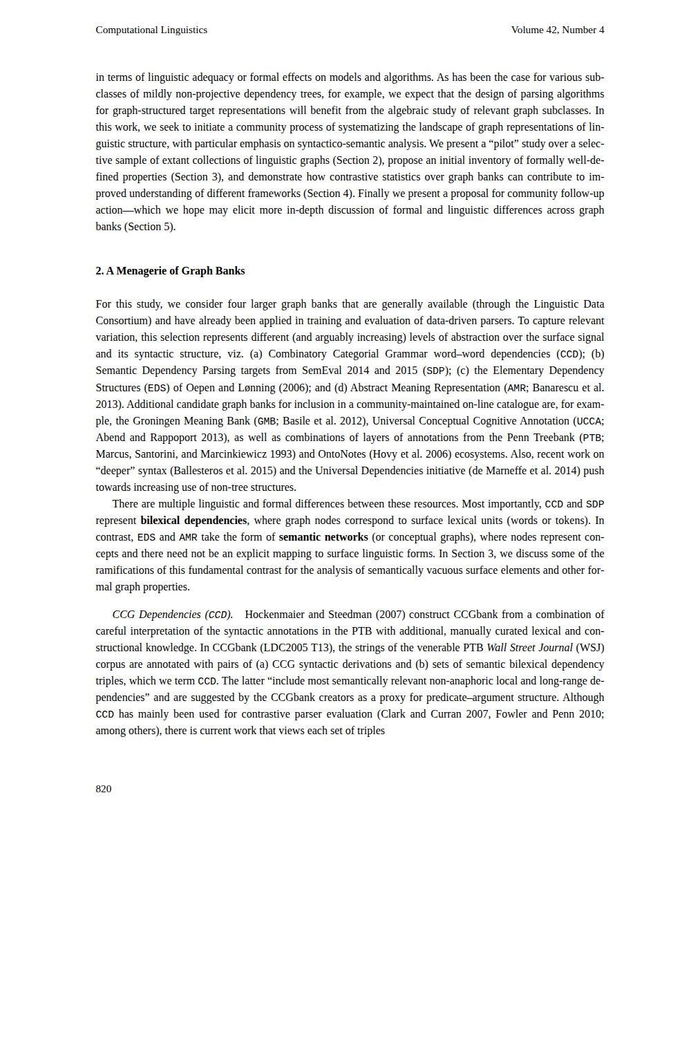Computational Linguistics Volume 42, Number 4
in terms of linguistic adequacy or formal effects on models and algorithms. As has been the case for various subclasses of mildly non-projective dependency trees, for example, we expect that the design of parsing algorithms for graph-structured target representations will benefit from the algebraic study of relevant graph subclasses. In this work, we seek to initiate a community process of systematizing the landscape of graph representations of linguistic structure, with particular emphasis on syntactico-semantic analysis. We present a “pilot” study over a selective sample of extant collections of linguistic graphs (Section 2), propose an initial inventory of formally well-defined properties (Section 3), and demonstrate how contrastive statistics over graph banks can contribute to improved understanding of different frameworks (Section 4). Finally we present a proposal for community follow-up action—which we hope may elicit more in-depth discussion of formal and linguistic differences across graph banks (Section 5).
2. A Menagerie of Graph Banks
For this study, we consider four larger graph banks that are generally available (through the Linguistic Data Consortium) and have already been applied in training and evaluation of data-driven parsers. To capture relevant variation, this selection represents different (and arguably increasing) levels of abstraction over the surface signal and its syntactic structure, viz. (a) Combinatory Categorial Grammar word–word dependencies (CCD); (b) Semantic Dependency Parsing targets from SemEval 2014 and 2015 (SDP); (c) the Elementary Dependency Structures (EDS) of Oepen and Lønning (2006); and (d) Abstract Meaning Representation (AMR; Banarescu et al. 2013). Additional candidate graph banks for inclusion in a community-maintained on-line catalogue are, for example, the Groningen Meaning Bank (GMB; Basile et al. 2012), Universal Conceptual Cognitive Annotation (UCCA; Abend and Rappoport 2013), as well as combinations of layers of annotations from the Penn Treebank (PTB; Marcus, Santorini, and Marcinkiewicz 1993) and OntoNotes (Hovy et al. 2006) ecosystems. Also, recent work on “deeper” syntax (Ballesteros et al. 2015) and the Universal Dependencies initiative (de Marneffe et al. 2014) push towards increasing use of non-tree structures.
There are multiple linguistic and formal differences between these resources. Most importantly, CCD and SDP represent bilexical dependencies, where graph nodes correspond to surface lexical units (words or tokens). In contrast, EDS and AMR take the form of semantic networks (or conceptual graphs), where nodes represent concepts and there need not be an explicit mapping to surface linguistic forms. In Section 3, we discuss some of the ramifications of this fundamental contrast for the analysis of semantically vacuous surface elements and other formal graph properties.
CCG Dependencies (CCD). Hockenmaier and Steedman (2007) construct CCGbank from a combination of careful interpretation of the syntactic annotations in the PTB with additional, manually curated lexical and constructional knowledge. In CCGbank (LDC2005 T13), the strings of the venerable PTB Wall Street Journal (WSJ) corpus are annotated with pairs of (a) CCG syntactic derivations and (b) sets of semantic bilexical dependency triples, which we term CCD. The latter “include most semantically relevant non-anaphoric local and long-range dependencies” and are suggested by the CCGbank creators as a proxy for predicate–argument structure. Although CCD has mainly been used for contrastive parser evaluation (Clark and Curran 2007, Fowler and Penn 2010; among others), there is current work that views each set of triples
820